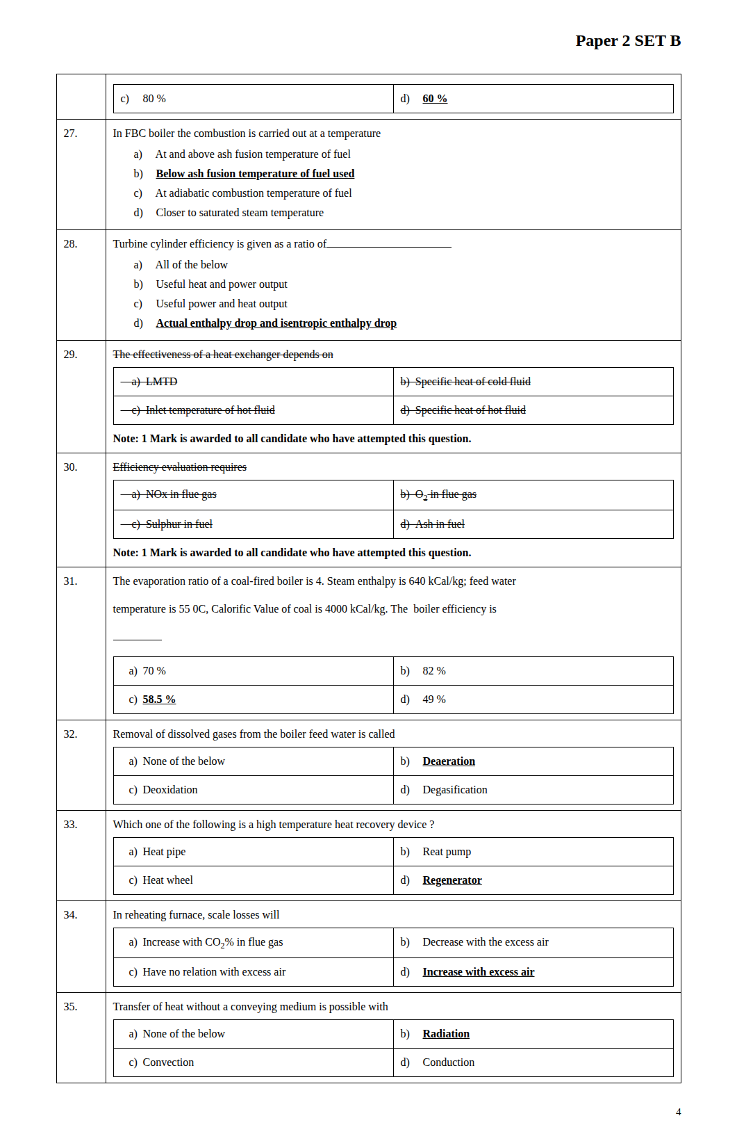Paper 2 SET B
| | / c) 80 % / d) 60 % / |
| 27. | In FBC boiler the combustion is carried out at a temperature a) At and above ash fusion temperature of fuel b) Below ash fusion temperature of fuel used c) At adiabatic combustion temperature of fuel d) Closer to saturated steam temperature |
| 28. | Turbine cylinder efficiency is given as a ratio of a) All of the below b) Useful heat and power output c) Useful power and heat output d) Actual enthalpy drop and isentropic enthalpy drop |
| 29. | The effectiveness of a heat exchanger depends on / a) LMTD / b) Specific heat of cold fluid / / c) Inlet temperature of hot fluid / d) Specific heat of hot fluid / Note: 1 Mark is awarded to all candidate who have attempted this question. |
| 30. | Efficiency evaluation requires / a) NOx in flue gas / b) O 2 in flue gas / / c) Sulphur in fuel / d) Ash in fuel / Note: 1 Mark is awarded to all candidate who have attempted this question. |
| 31. | The evaporation ratio of a coal-fired boiler is 4. Steam enthalpy is 640 kCal/kg; feed water temperature is 55 0C, Calorific Value of coal is 4000 kCal/kg. The boiler efficiency is / a) 70 % / b) 82 % / / c) 58.5 % / d) 49 % / |
| 32. | Removal of dissolved gases from the boiler feed water is called / a) None of the below / b) Deaeration / / c) Deoxidation / d) Degasification / |
| 33. | Which one of the following is a high temperature heat recovery device ? / a) Heat pipe / b) Reat pump / / c) Heat wheel / d) Regenerator / |
| 34. | In reheating furnace, scale losses will / a) Increase with CO 2 % in flue gas / b) Decrease with the excess air / / c) Have no relation with excess air / d) Increase with excess air / |
| 35. | Transfer of heat without a conveying medium is possible with / a) None of the below / b) Radiation / / c) Convection / d) Conduction / |
4